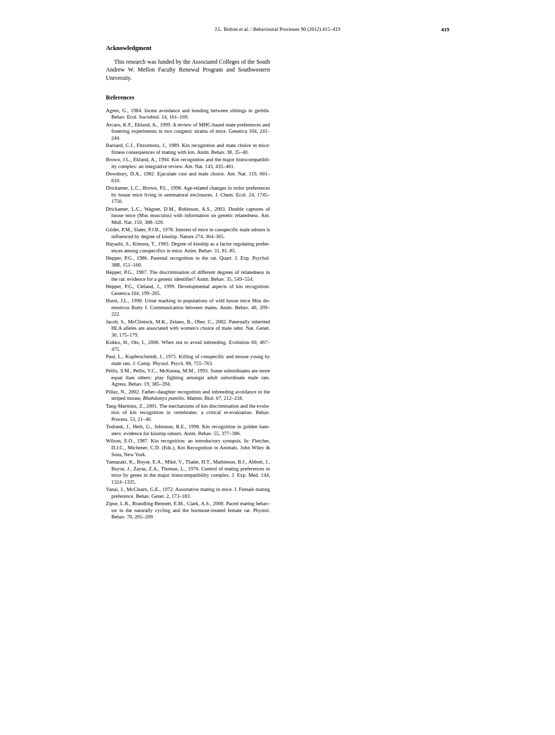J.L. Bolton et al. / Behavioural Processes 90 (2012) 415–419 419
Acknowledgment
This research was funded by the Associated Colleges of the South Andrew W. Mellon Faculty Renewal Program and Southwestern University.
References
Agren, G., 1984. Incest avoidance and bonding between siblings in gerbils. Behav. Ecol. Sociobiol. 14, 161–169.
Arcaro, K.F., Eklund, A., 1999. A review of MHC-based mate preferences and fostering experiments in two congenic strains of mice. Genetica 104, 241–244.
Barnard, C.J., Fitzsimons, J., 1989. Kin recognition and mate choice in mice: fitness consequences of mating with kin. Anim. Behav. 38, 35–40.
Brown, J.L., Eklund, A., 1994. Kin recognition and the major histocompatibility complex: an integrative review. Am. Nat. 143, 435–461.
Dewsbury, D.A., 1982. Ejaculate cost and male choice. Am. Nat. 119, 601–610.
Drickamer, L.C., Brown, P.L., 1998. Age-related changes in ordor preferences by house mice living in seminatural enclosures. J. Chem. Ecol. 24, 1745–1756.
Drickamer, L.C., Wagner, D.M., Robinson, A.S., 2003. Double captures of house mice (Mus musculus) with information on genetic relatedness. Am. Midl. Nat. 150, 308–320.
Gilder, P.M., Slater, P.J.B., 1978. Interest of mice in conspecific male odours is influenced by degree of kinship. Nature 274, 364–365.
Hayashi, S., Kimura, T., 1983. Degree of kinship as a factor regulating preferences among conspecifics in mice. Anim. Behav. 31, 81–85.
Hepper, P.G., 1986. Parental recognition in the rat. Quart. J. Exp. Psychol. 38B, 151–160.
Hepper, P.G., 1987. The discrimination of different degrees of relatedness in the rat: evidence for a genetic identifier? Anim. Behav. 35, 549–554.
Hepper, P.G., Cleland, J., 1999. Developmental aspects of kin recognition. Genetica 104, 199–205.
Hurst, J.L., 1990. Urine marking in populations of wild house mice Mus domesticus Rutty I. Communication between males. Anim. Behav. 40, 209–222.
Jacob, S., McClintock, M.K., Zelano, B., Ober, C., 2002. Paternally inherited HLA alleles are associated with women's choice of male odor. Nat. Genet. 30, 175–179.
Kokko, H., Ots, I., 2006. When not to avoid inbreeding. Evolution 60, 467–475.
Paul, L., Kupferschmidt, J., 1975. Killing of conspecific and mouse young by male rats. J. Comp. Physiol. Psych. 88, 755–763.
Pellis, S.M., Pellis, V.C., McKenna, M.M., 1993. Some subordinates are more equal than others: play fighting amongst adult subordinate male rats. Agress. Behav. 19, 385–394.
Pillay, N., 2002. Father–daughter recognition and inbreeding avoidance in the striped mouse, Rhabdomys pumilio. Mamm. Biol. 67, 212–218.
Tang-Martinez, Z., 2001. The mechanisms of kin discrimination and the evolution of kin recognition in vertebrates: a critical re-evaluation. Behav. Process. 53, 21–40.
Todrank, J., Heth, G., Johnston, R.E., 1998. Kin recognition in golden hamsters: evidence for kinship odours. Anim. Behav. 55, 377–386.
Wilson, E.O., 1987. Kin recognition: an introductory synopsis. In: Fletcher, D.J.C., Michener, C.D. (Eds.), Kin Recognition in Animals. John Wiley & Sons, New York.
Yamazaki, K., Boyse, E.A., Miké, V., Thaler, H.T., Mathieson, B.J., Abbott, J., Boyse, J., Zayas, Z.A., Thomas, L., 1976. Control of mating preferences in mice by genes in the major histocompatibility complex. J. Exp. Med. 144, 1324–1335.
Yanai, J., McClearn, G.E., 1972. Assortative mating in mice. I. Female mating preference. Behav. Genet. 2, 173–183.
Zipse, L.R., Brandling-Bennett, E.M., Clark, A.S., 2000. Paced mating behavior in the naturally cycling and the hormone-treated female rat. Physiol. Behav. 70, 205–209.